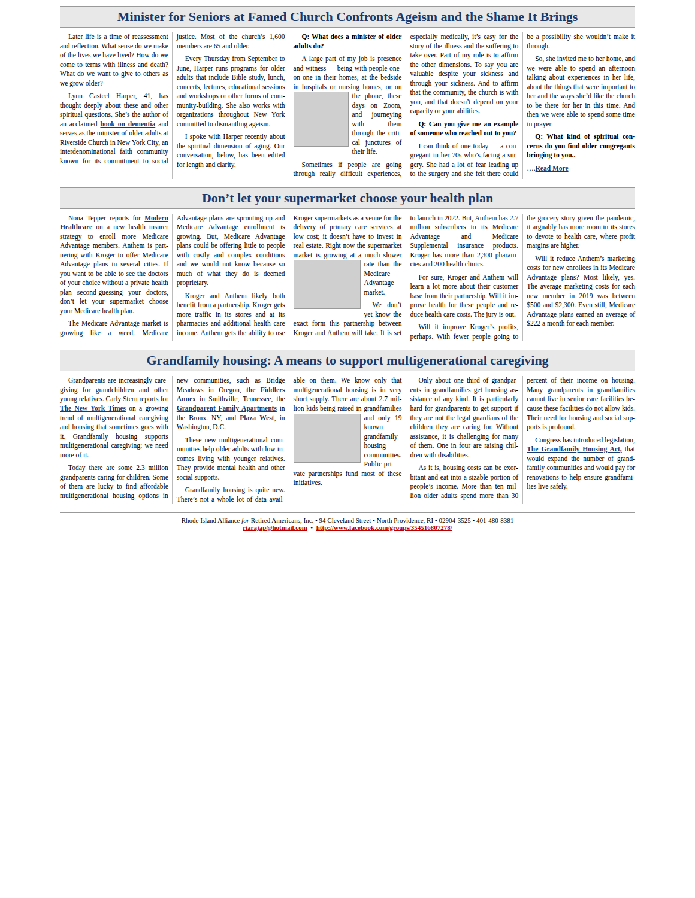Minister for Seniors at Famed Church Confronts Ageism and the Shame It Brings
Later life is a time of reassessment and reflection. What sense do we make of the lives we have lived? How do we come to terms with illness and death? What do we want to give to others as we grow older?
Lynn Casteel Harper, 41, has thought deeply about these and other spiritual questions. She’s the author of an acclaimed book on dementia and serves as the minister of older adults at Riverside Church in New York City, an interdenominational faith community known for its commitment to social justice. Most of the church’s 1,600 members are 65 and older.
Every Thursday from September to June, Harper runs programs for older adults that include Bible study, lunch, concerts, lectures, educational sessions and workshops or other forms of community-building. She also works with organizations throughout New York committed to dismantling ageism.
I spoke with Harper recently about the spiritual dimension of aging. Our conversation, below, has been edited for length and clarity.
Q: What does a minister of older adults do?
A large part of my job is presence and witness — being with people one-on-one in their homes, at the bedside in hospitals or nursing homes, or on the phone, these days on Zoom, and journeying with them through the critical junctures of their life.
Sometimes if people are going through really difficult experiences, especially medically, it’s easy for the story of the illness and the suffering to take over. Part of my role is to affirm the other dimensions. To say you are valuable despite your sickness and through your sickness. And to affirm that the community, the church is with you, and that doesn’t depend on your capacity or your abilities.
Q: Can you give me an example of someone who reached out to you?
I can think of one today — a congregant in her 70s who’s facing a surgery. She had a lot of fear leading up to the surgery and she felt there could be a possibility she wouldn’t make it through.
So, she invited me to her home, and we were able to spend an afternoon talking about experiences in her life, about the things that were important to her and the ways she’d like the church to be there for her in this time. And then we were able to spend some time in prayer
Q: What kind of spiritual concerns do you find older congregants bringing to you..
….Read More
Don’t let your supermarket choose your health plan
Nona Tepper reports for Modern Healthcare on a new health insurer strategy to enroll more Medicare Advantage members. Anthem is partnering with Kroger to offer Medicare Advantage plans in several cities. If you want to be able to see the doctors of your choice without a private health plan second-guessing your doctors, don’t let your supermarket choose your Medicare health plan.
The Medicare Advantage market is growing like a weed. Medicare Advantage plans are sprouting up and Medicare Advantage enrollment is growing. But, Medicare Advantage plans could be offering little to people with costly and complex conditions and we would not know because so much of what they do is deemed proprietary.
Kroger and Anthem likely both benefit from a partnership. Kroger gets more traffic in its stores and at its pharmacies and additional health care income. Anthem gets the ability to use Kroger supermarkets as a venue for the delivery of primary care services at low cost; it doesn’t have to invest in real estate. Right now the supermarket market is growing at a much slower rate than the Medicare Advantage market.
We don’t yet know the exact form this partnership between Kroger and Anthem will take. It is set to launch in 2022. But, Anthem has 2.7 million subscribers to its Medicare Advantage and Medicare Supplemental insurance products. Kroger has more than 2,300 pharamcies and 200 health clinics.
For sure, Kroger and Anthem will learn a lot more about their customer base from their partnership. Will it improve health for these people and reduce health care costs. The jury is out.
Will it improve Kroger’s profits, perhaps. With fewer people going to the grocery story given the pandemic, it arguably has more room in its stores to devote to health care, where profit margins are higher.
Will it reduce Anthem’s marketing costs for new enrollees in its Medicare Advantage plans? Most likely, yes. The average marketing costs for each new member in 2019 was between $500 and $2,300. Even still, Medicare Advantage plans earned an average of $222 a month for each member.
Grandfamily housing: A means to support multigenerational caregiving
Grandparents are increasingly caregiving for grandchildren and other young relatives. Carly Stern reports for The New York Times on a growing trend of multigenerational caregiving and housing that sometimes goes with it. Grandfamily housing supports multigenerational caregiving; we need more of it.
Today there are some 2.3 million grandparents caring for children. Some of them are lucky to find affordable multigenerational housing options in new communities, such as Bridge Meadows in Oregon, the Fiddlers Annex in Smithville, Tennessee, the Grandparent Family Apartments in the Bronx. NY, and Plaza West, in Washington, D.C.
These new multigenerational communities help older adults with low incomes living with younger relatives. They provide mental health and other social supports.
Grandfamily housing is quite new. There’s not a whole lot of data available on them. We know only that multigenerational housing is in very short supply. There are about 2.7 million kids being raised in grandfamilies and only 19 known grandfamily housing communities. Public-private partnerships fund most of these initiatives.
Only about one third of grandparents in grandfamilies get housing assistance of any kind. It is particularly hard for grandparents to get support if they are not the legal guardians of the children they are caring for. Without assistance, it is challenging for many of them. One in four are raising children with disabilities.
As it is, housing costs can be exorbitant and eat into a sizable portion of people’s income. More than ten million older adults spend more than 30 percent of their income on housing. Many grandparents in grandfamilies cannot live in senior care facilities because these facilities do not allow kids. Their need for housing and social supports is profound.
Congress has introduced legislation, The Grandfamily Housing Act, that would expand the number of grandfamily communities and would pay for renovations to help ensure grandfamilies live safely.
Rhode Island Alliance for Retired Americans, Inc. • 94 Cleveland Street • North Providence, RI • 02904-3525 • 401-480-8381
riarajap@hotmail.com • http://www.facebook.com/groups/354516807278/